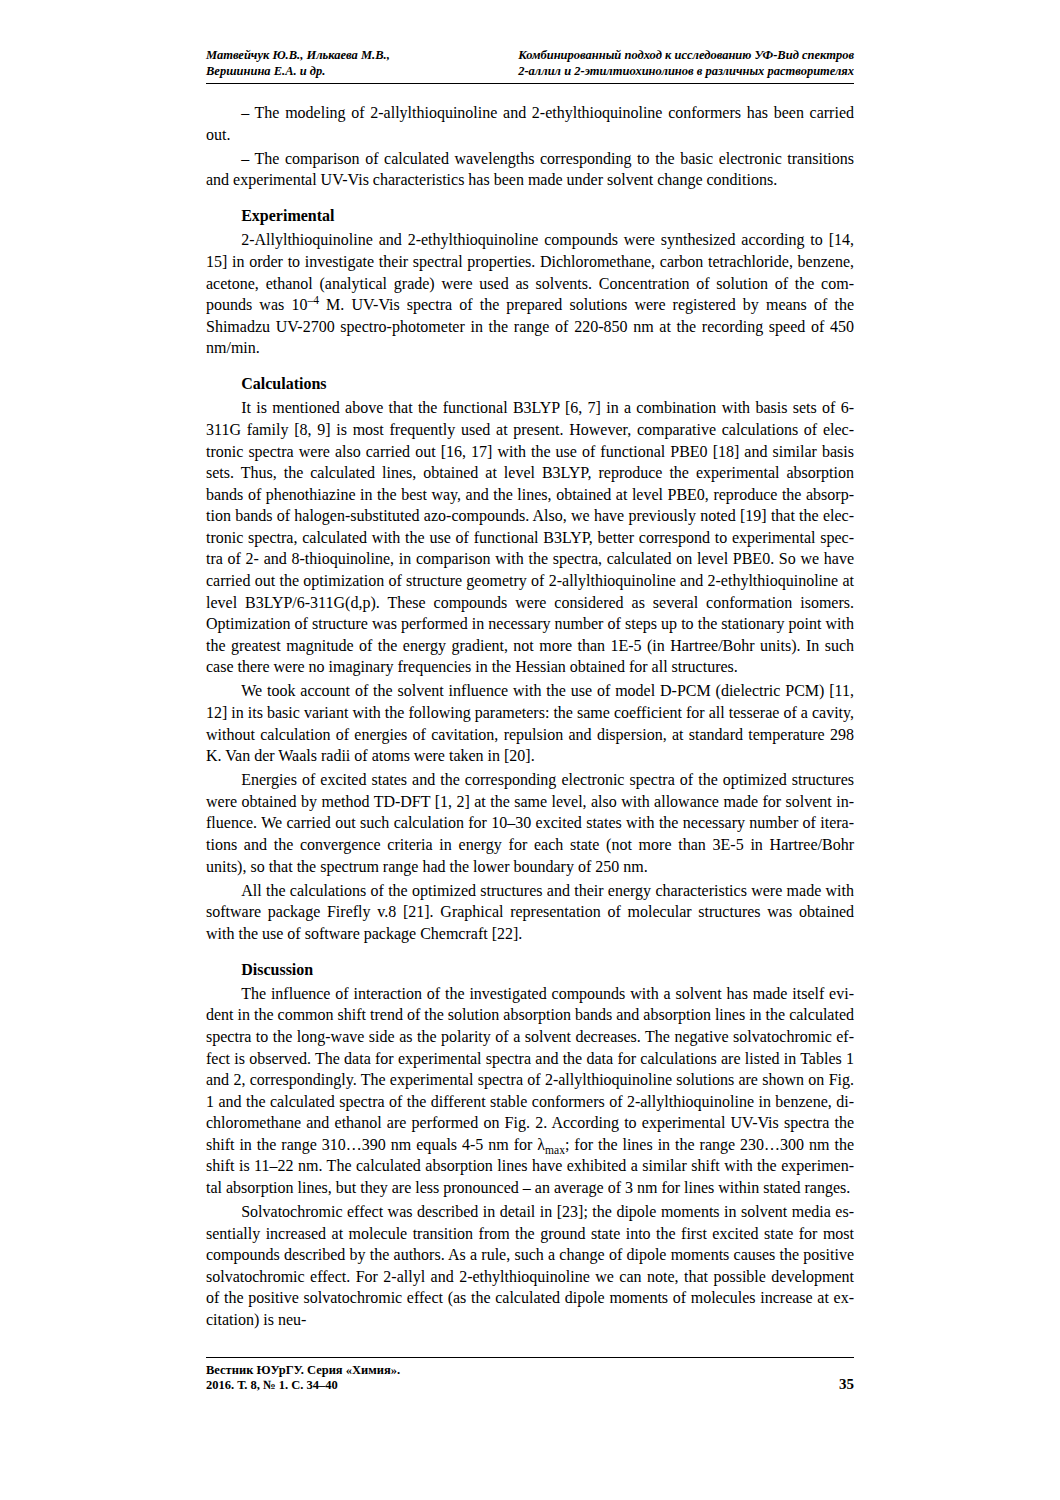Матвейчук Ю.В., Илькаева М.В.,
Вершинина Е.А. и др.
Комбинированный подход к исследованию УФ-Вид спектров
2-аллил и 2-этилтиохинолинов в различных растворителях
– The modeling of 2-allylthioquinoline and 2-ethylthioquinoline conformers has been carried out.
– The comparison of calculated wavelengths corresponding to the basic electronic transitions and experimental UV-Vis characteristics has been made under solvent change conditions.
Experimental
2-Allylthioquinoline and 2-ethylthioquinoline compounds were synthesized according to [14, 15] in order to investigate their spectral properties. Dichloromethane, carbon tetrachloride, benzene, acetone, ethanol (analytical grade) were used as solvents. Concentration of solution of the compounds was 10–4 M. UV-Vis spectra of the prepared solutions were registered by means of the Shimadzu UV-2700 spectro-photometer in the range of 220-850 nm at the recording speed of 450 nm/min.
Calculations
It is mentioned above that the functional B3LYP [6, 7] in a combination with basis sets of 6-311G family [8, 9] is most frequently used at present. However, comparative calculations of electronic spectra were also carried out [16, 17] with the use of functional PBE0 [18] and similar basis sets. Thus, the calculated lines, obtained at level B3LYP, reproduce the experimental absorption bands of phenothiazine in the best way, and the lines, obtained at level PBE0, reproduce the absorption bands of halogen-substituted azo-compounds. Also, we have previously noted [19] that the electronic spectra, calculated with the use of functional B3LYP, better correspond to experimental spectra of 2- and 8-thioquinoline, in comparison with the spectra, calculated on level PBE0. So we have carried out the optimization of structure geometry of 2-allylthioquinoline and 2-ethylthioquinoline at level B3LYP/6-311G(d,p). These compounds were considered as several conformation isomers. Optimization of structure was performed in necessary number of steps up to the stationary point with the greatest magnitude of the energy gradient, not more than 1E-5 (in Hartree/Bohr units). In such case there were no imaginary frequencies in the Hessian obtained for all structures.
We took account of the solvent influence with the use of model D-PCM (dielectric PCM) [11, 12] in its basic variant with the following parameters: the same coefficient for all tesserae of a cavity, without calculation of energies of cavitation, repulsion and dispersion, at standard temperature 298 K. Van der Waals radii of atoms were taken in [20].
Energies of excited states and the corresponding electronic spectra of the optimized structures were obtained by method TD-DFT [1, 2] at the same level, also with allowance made for solvent influence. We carried out such calculation for 10–30 excited states with the necessary number of iterations and the convergence criteria in energy for each state (not more than 3E-5 in Hartree/Bohr units), so that the spectrum range had the lower boundary of 250 nm.
All the calculations of the optimized structures and their energy characteristics were made with software package Firefly v.8 [21]. Graphical representation of molecular structures was obtained with the use of software package Chemcraft [22].
Discussion
The influence of interaction of the investigated compounds with a solvent has made itself evident in the common shift trend of the solution absorption bands and absorption lines in the calculated spectra to the long-wave side as the polarity of a solvent decreases. The negative solvatochromic effect is observed. The data for experimental spectra and the data for calculations are listed in Tables 1 and 2, correspondingly. The experimental spectra of 2-allylthioquinoline solutions are shown on Fig. 1 and the calculated spectra of the different stable conformers of 2-allylthioquinoline in benzene, dichloromethane and ethanol are performed on Fig. 2. According to experimental UV-Vis spectra the shift in the range 310…390 nm equals 4-5 nm for λmax; for the lines in the range 230…300 nm the shift is 11–22 nm. The calculated absorption lines have exhibited a similar shift with the experimental absorption lines, but they are less pronounced – an average of 3 nm for lines within stated ranges.
Solvatochromic effect was described in detail in [23]; the dipole moments in solvent media essentially increased at molecule transition from the ground state into the first excited state for most compounds described by the authors. As a rule, such a change of dipole moments causes the positive solvatochromic effect. For 2-allyl and 2-ethylthioquinoline we can note, that possible development of the positive solvatochromic effect (as the calculated dipole moments of molecules increase at excitation) is neu-
Вестник ЮУрГУ. Серия «Химия».
2016. Т. 8, № 1. С. 34–40
35